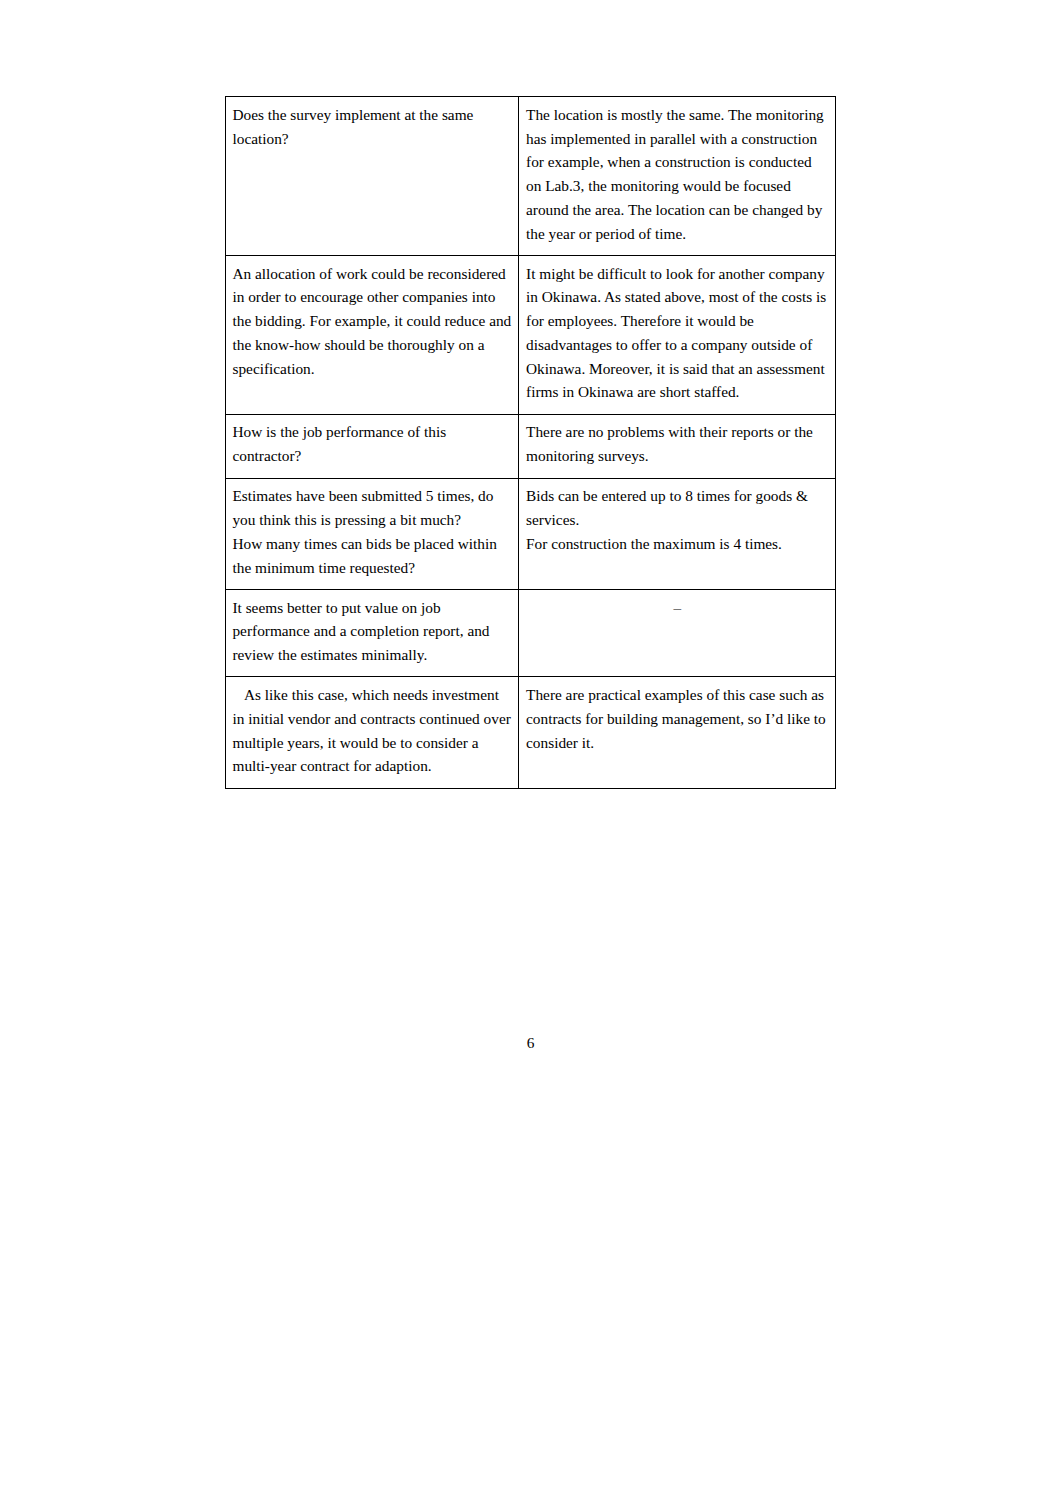| Does the survey implement at the same location? | The location is mostly the same. The monitoring has implemented in parallel with a construction for example, when a construction is conducted on Lab.3, the monitoring would be focused around the area. The location can be changed by the year or period of time. |
| An allocation of work could be reconsidered in order to encourage other companies into the bidding. For example, it could reduce and the know-how should be thoroughly on a specification. | It might be difficult to look for another company in Okinawa. As stated above, most of the costs is for employees. Therefore it would be disadvantages to offer to a company outside of Okinawa. Moreover, it is said that an assessment firms in Okinawa are short staffed. |
| How is the job performance of this contractor? | There are no problems with their reports or the monitoring surveys. |
| Estimates have been submitted 5 times, do you think this is pressing a bit much? How many times can bids be placed within the minimum time requested? | Bids can be entered up to 8 times for goods & services. For construction the maximum is 4 times. |
| It seems better to put value on job performance and a completion report, and review the estimates minimally. | – |
| As like this case, which needs investment in initial vendor and contracts continued over multiple years, it would be to consider a multi-year contract for adaption. | There are practical examples of this case such as contracts for building management, so I’d like to consider it. |
6